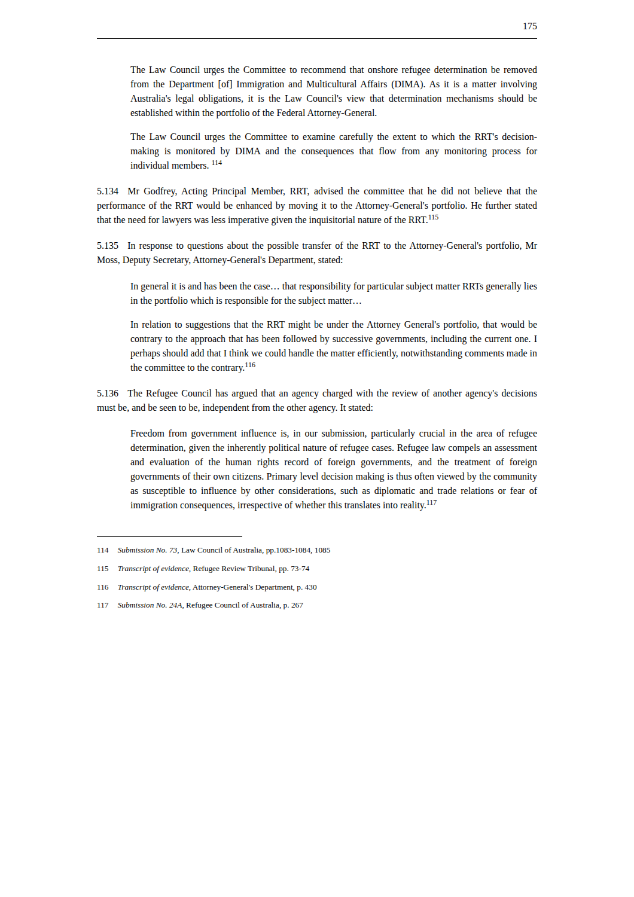175
The Law Council urges the Committee to recommend that onshore refugee determination be removed from the Department [of] Immigration and Multicultural Affairs (DIMA). As it is a matter involving Australia's legal obligations, it is the Law Council's view that determination mechanisms should be established within the portfolio of the Federal Attorney-General.
The Law Council urges the Committee to examine carefully the extent to which the RRT's decision-making is monitored by DIMA and the consequences that flow from any monitoring process for individual members. 114
5.134 Mr Godfrey, Acting Principal Member, RRT, advised the committee that he did not believe that the performance of the RRT would be enhanced by moving it to the Attorney-General's portfolio. He further stated that the need for lawyers was less imperative given the inquisitorial nature of the RRT.115
5.135 In response to questions about the possible transfer of the RRT to the Attorney-General's portfolio, Mr Moss, Deputy Secretary, Attorney-General's Department, stated:
In general it is and has been the case… that responsibility for particular subject matter RRTs generally lies in the portfolio which is responsible for the subject matter…
In relation to suggestions that the RRT might be under the Attorney General's portfolio, that would be contrary to the approach that has been followed by successive governments, including the current one. I perhaps should add that I think we could handle the matter efficiently, notwithstanding comments made in the committee to the contrary.116
5.136 The Refugee Council has argued that an agency charged with the review of another agency's decisions must be, and be seen to be, independent from the other agency. It stated:
Freedom from government influence is, in our submission, particularly crucial in the area of refugee determination, given the inherently political nature of refugee cases. Refugee law compels an assessment and evaluation of the human rights record of foreign governments, and the treatment of foreign governments of their own citizens. Primary level decision making is thus often viewed by the community as susceptible to influence by other considerations, such as diplomatic and trade relations or fear of immigration consequences, irrespective of whether this translates into reality.117
114 Submission No. 73, Law Council of Australia, pp.1083-1084, 1085
115 Transcript of evidence, Refugee Review Tribunal, pp. 73-74
116 Transcript of evidence, Attorney-General's Department, p. 430
117 Submission No. 24A, Refugee Council of Australia, p. 267